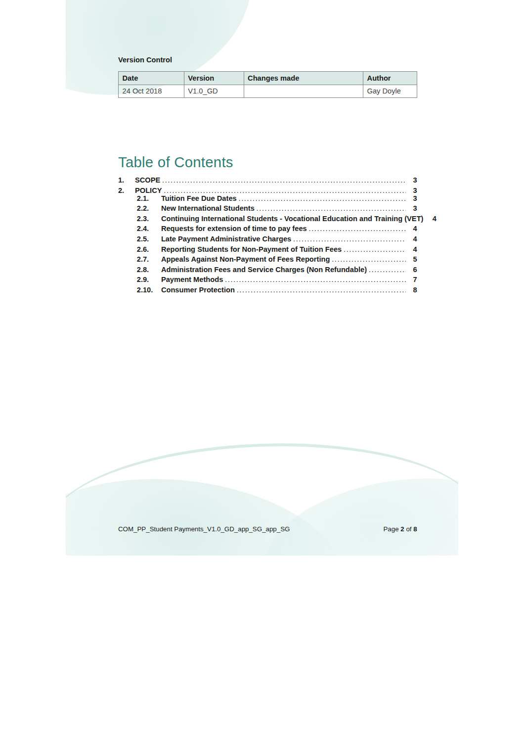Version Control
| Date | Version | Changes made | Author |
| --- | --- | --- | --- |
| 24 Oct 2018 | V1.0_GD | | Gay Doyle |
Table of Contents
1. SCOPE .................................................................................................................................. 3
2. POLICY ................................................................................................................................. 3
2.1. Tuition Fee Due Dates ................................................................................................... 3
2.2. New International Students ........................................................................................... 3
2.3. Continuing International Students - Vocational Education and Training (VET) ........... 4
2.4. Requests for extension of time to pay fees .................................................................... 4
2.5. Late Payment Administrative Charges ........................................................................... 4
2.6. Reporting Students for Non-Payment of Tuition Fees .................................................. 4
2.7. Appeals Against Non-Payment of Fees Reporting ......................................................... 5
2.8. Administration Fees and Service Charges (Non Refundable) ....................................... 6
2.9. Payment Methods ......................................................................................................... 7
2.10. Consumer Protection ................................................................................................. 8
COM_PP_Student Payments_V1.0_GD_app_SG_app_SG
Page 2 of 8